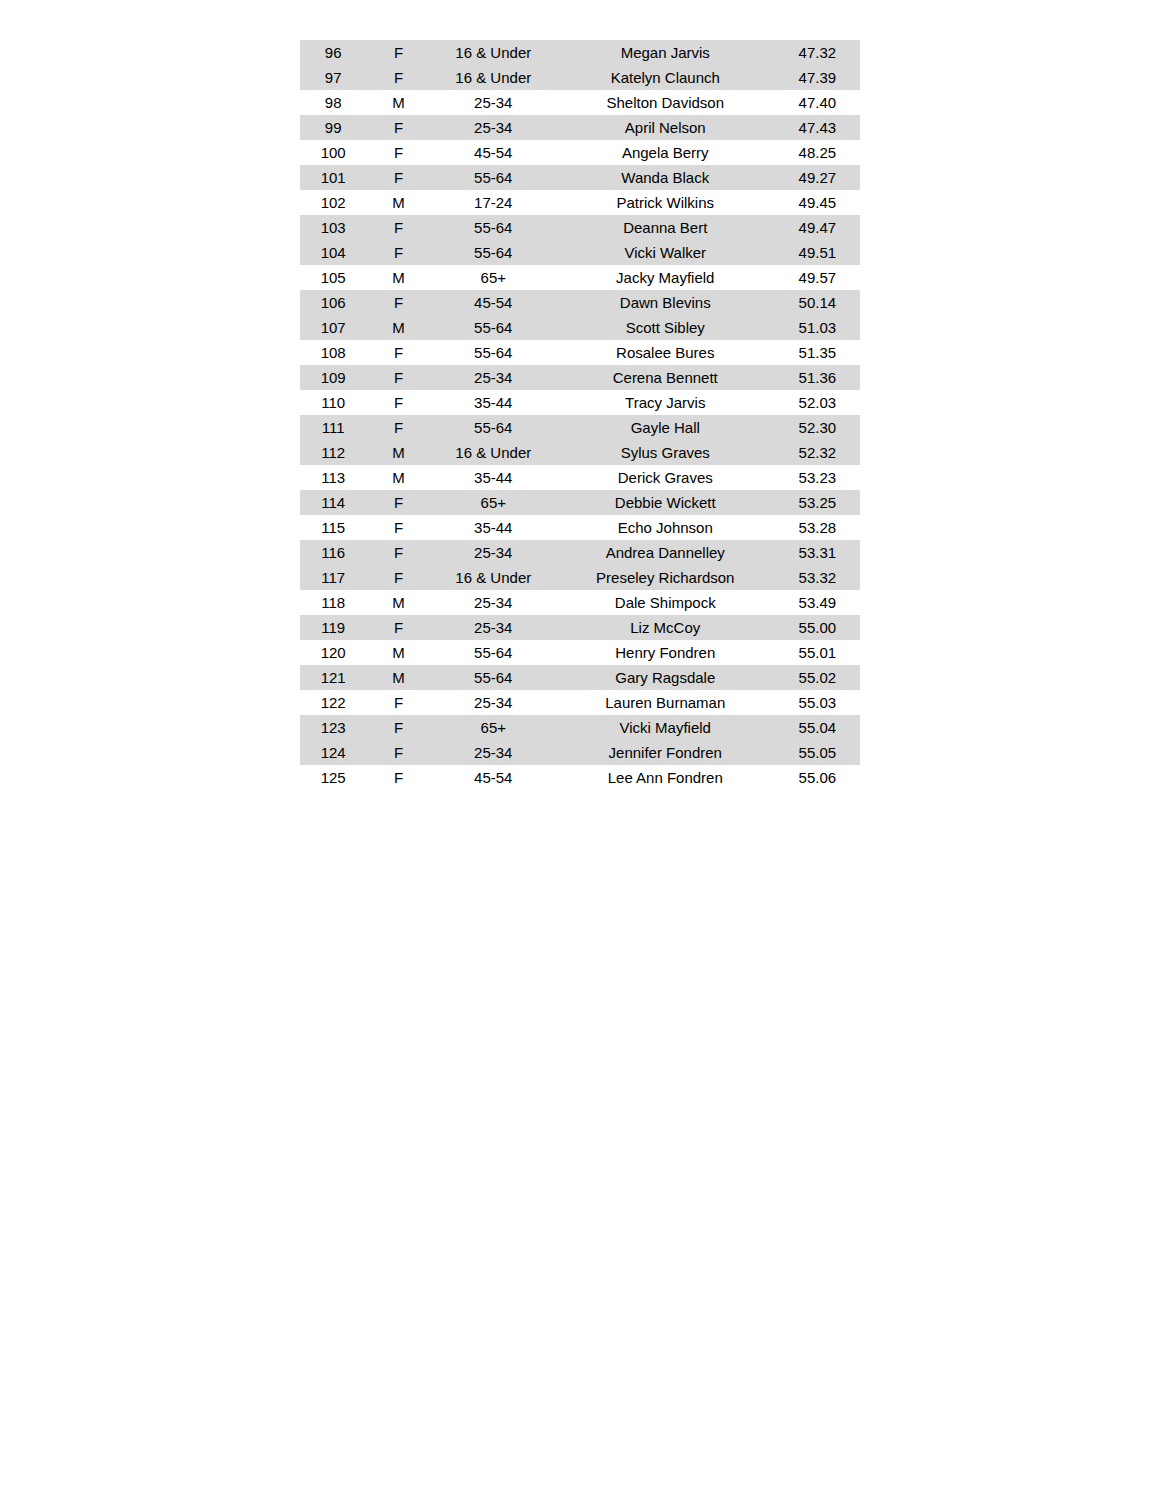| 96 | F | 16 & Under | Megan Jarvis | 47.32 |
| 97 | F | 16 & Under | Katelyn Claunch | 47.39 |
| 98 | M | 25-34 | Shelton Davidson | 47.40 |
| 99 | F | 25-34 | April Nelson | 47.43 |
| 100 | F | 45-54 | Angela Berry | 48.25 |
| 101 | F | 55-64 | Wanda Black | 49.27 |
| 102 | M | 17-24 | Patrick Wilkins | 49.45 |
| 103 | F | 55-64 | Deanna Bert | 49.47 |
| 104 | F | 55-64 | Vicki Walker | 49.51 |
| 105 | M | 65+ | Jacky Mayfield | 49.57 |
| 106 | F | 45-54 | Dawn Blevins | 50.14 |
| 107 | M | 55-64 | Scott Sibley | 51.03 |
| 108 | F | 55-64 | Rosalee Bures | 51.35 |
| 109 | F | 25-34 | Cerena Bennett | 51.36 |
| 110 | F | 35-44 | Tracy Jarvis | 52.03 |
| 111 | F | 55-64 | Gayle Hall | 52.30 |
| 112 | M | 16 & Under | Sylus Graves | 52.32 |
| 113 | M | 35-44 | Derick Graves | 53.23 |
| 114 | F | 65+ | Debbie Wickett | 53.25 |
| 115 | F | 35-44 | Echo Johnson | 53.28 |
| 116 | F | 25-34 | Andrea Dannelley | 53.31 |
| 117 | F | 16 & Under | Preseley Richardson | 53.32 |
| 118 | M | 25-34 | Dale Shimpock | 53.49 |
| 119 | F | 25-34 | Liz McCoy | 55.00 |
| 120 | M | 55-64 | Henry Fondren | 55.01 |
| 121 | M | 55-64 | Gary Ragsdale | 55.02 |
| 122 | F | 25-34 | Lauren Burnaman | 55.03 |
| 123 | F | 65+ | Vicki Mayfield | 55.04 |
| 124 | F | 25-34 | Jennifer Fondren | 55.05 |
| 125 | F | 45-54 | Lee Ann Fondren | 55.06 |